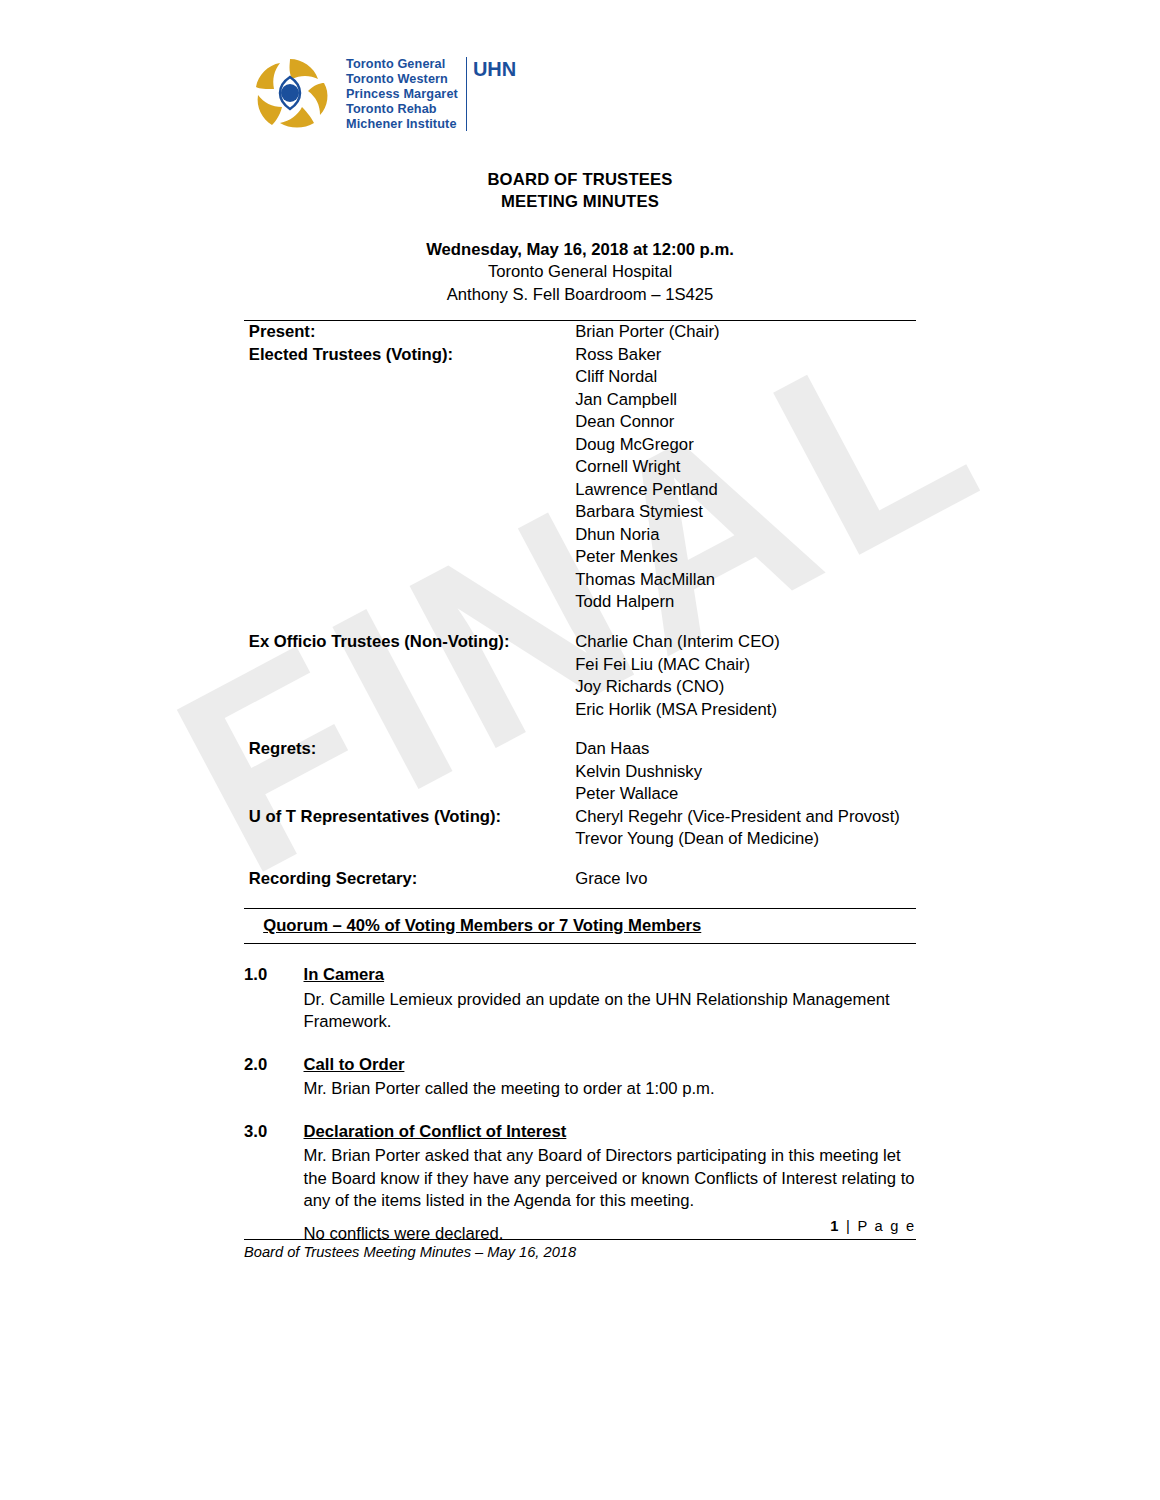FINAL
Toronto General
Toronto Western
Princess Margaret
Toronto Rehab
Michener Institute
UHN
BOARD OF TRUSTEES
MEETING MINUTES
Wednesday, May 16, 2018 at 12:00 p.m.
Toronto General Hospital
Anthony S. Fell Boardroom – 1S425
| Present: | Brian Porter (Chair) |
| Elected Trustees (Voting): | Ross Baker |
| | Cliff Nordal |
| | Jan Campbell |
| | Dean Connor |
| | Doug McGregor |
| | Cornell Wright |
| | Lawrence Pentland |
| | Barbara Stymiest |
| | Dhun Noria |
| | Peter Menkes |
| | Thomas MacMillan |
| | Todd Halpern |
| Ex Officio Trustees (Non-Voting): | Charlie Chan (Interim CEO) |
| | Fei Fei Liu (MAC Chair) |
| | Joy Richards (CNO) |
| | Eric Horlik (MSA President) |
| Regrets: | Dan Haas |
| | Kelvin Dushnisky |
| | Peter Wallace |
| U of T Representatives (Voting): | Cheryl Regehr (Vice-President and Provost) |
| | Trevor Young (Dean of Medicine) |
| Recording Secretary: | Grace Ivo |
Quorum – 40% of Voting Members or 7 Voting Members
1.0
In Camera
Dr. Camille Lemieux provided an update on the UHN Relationship Management Framework.
2.0
Call to Order
Mr. Brian Porter called the meeting to order at 1:00 p.m.
3.0
Declaration of Conflict of Interest
Mr. Brian Porter asked that any Board of Directors participating in this meeting let the Board know if they have any perceived or known Conflicts of Interest relating to any of the items listed in the Agenda for this meeting.
No conflicts were declared.
1 | P a g e
Board of Trustees Meeting Minutes – May 16, 2018